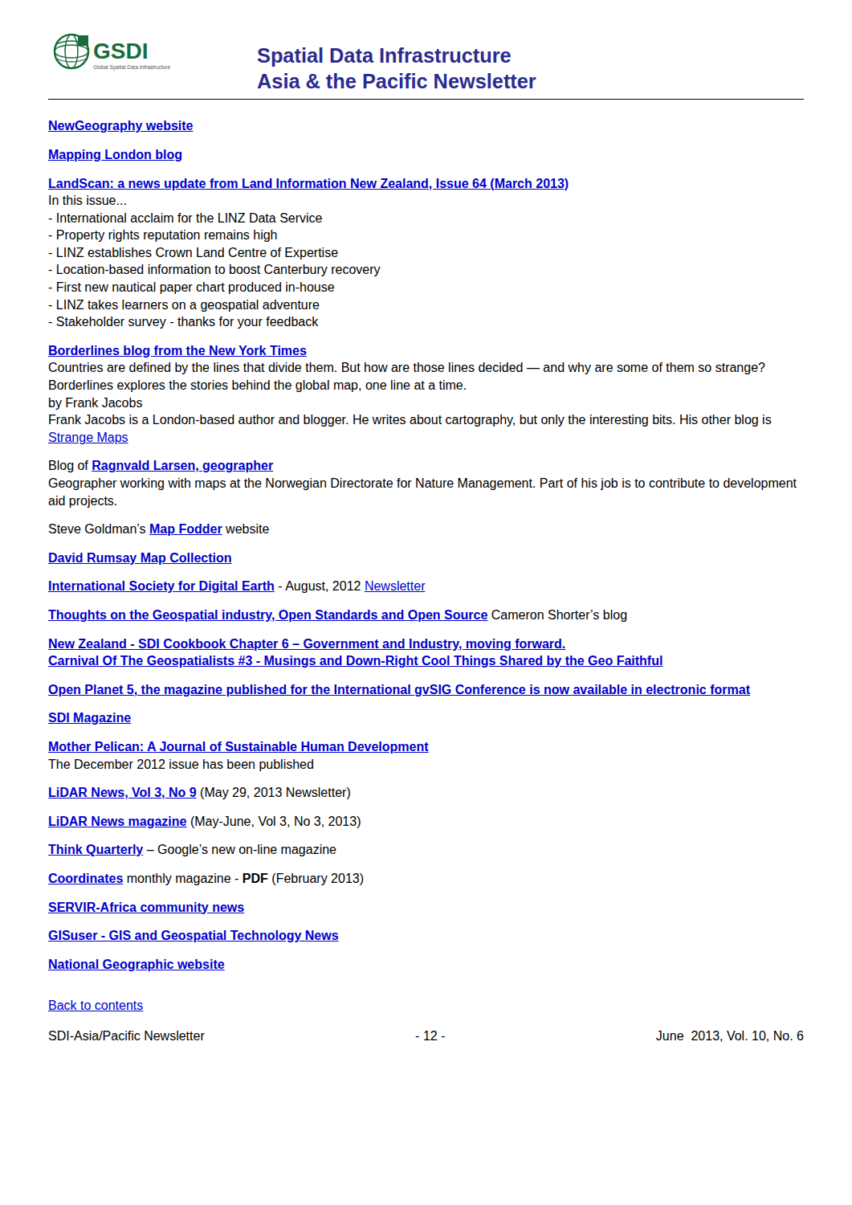GSDI Global Spatial Data Infrastructure
Spatial Data Infrastructure
Asia & the Pacific Newsletter
NewGeography website
Mapping London blog
LandScan: a news update from Land Information New Zealand, Issue 64 (March 2013)
In this issue...
International acclaim for the LINZ Data Service
Property rights reputation remains high
LINZ establishes Crown Land Centre of Expertise
Location-based information to boost Canterbury recovery
First new nautical paper chart produced in-house
LINZ takes learners on a geospatial adventure
Stakeholder survey - thanks for your feedback
Borderlines blog from the New York Times
Countries are defined by the lines that divide them. But how are those lines decided — and why are some of them so strange? Borderlines explores the stories behind the global map, one line at a time.
by Frank Jacobs
Frank Jacobs is a London-based author and blogger. He writes about cartography, but only the interesting bits. His other blog is Strange Maps
Blog of Ragnvald Larsen, geographer
Geographer working with maps at the Norwegian Directorate for Nature Management. Part of his job is to contribute to development aid projects.
Steve Goldman’s Map Fodder website
David Rumsay Map Collection
International Society for Digital Earth - August, 2012 Newsletter
Thoughts on the Geospatial industry, Open Standards and Open Source Cameron Shorter’s blog
New Zealand - SDI Cookbook Chapter 6 – Government and Industry, moving forward.
Carnival Of The Geospatialists #3 - Musings and Down-Right Cool Things Shared by the Geo Faithful
Open Planet 5, the magazine published for the International gvSIG Conference is now available in electronic format
SDI Magazine
Mother Pelican: A Journal of Sustainable Human Development
The December 2012 issue has been published
LiDAR News, Vol 3, No 9 (May 29, 2013 Newsletter)
LiDAR News magazine (May-June, Vol 3, No 3, 2013)
Think Quarterly – Google’s new on-line magazine
Coordinates monthly magazine - PDF (February 2013)
SERVIR-Africa community news
GISuser - GIS and Geospatial Technology News
National Geographic website
Back to contents
SDI-Asia/Pacific Newsletter
- 12 -
June 2013, Vol. 10, No. 6